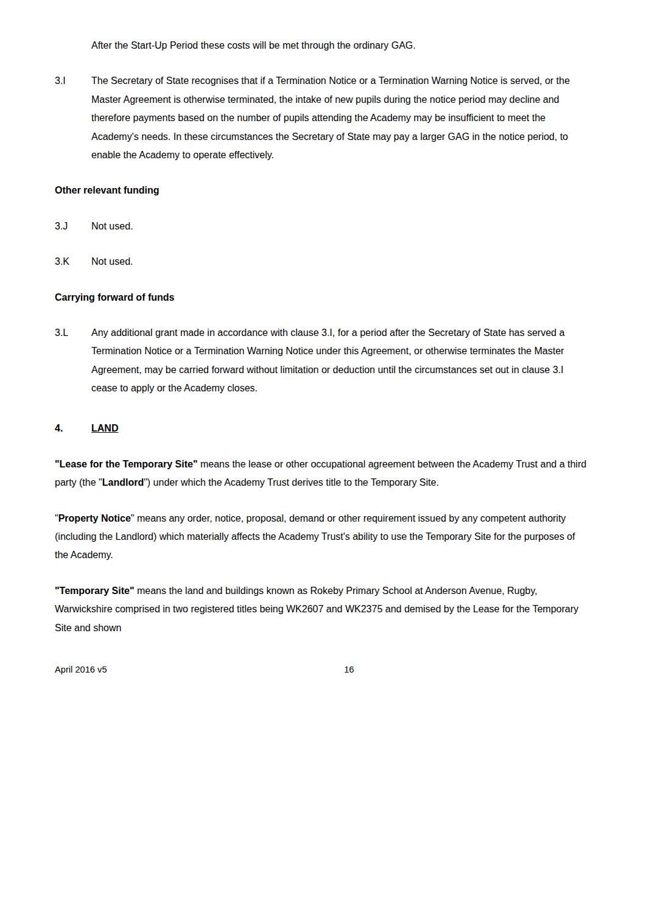After the Start-Up Period these costs will be met through the ordinary GAG.
3.I
The Secretary of State recognises that if a Termination Notice or a Termination Warning Notice is served, or the Master Agreement is otherwise terminated, the intake of new pupils during the notice period may decline and therefore payments based on the number of pupils attending the Academy may be insufficient to meet the Academy's needs. In these circumstances the Secretary of State may pay a larger GAG in the notice period, to enable the Academy to operate effectively.
Other relevant funding
3.J
Not used.
3.K
Not used.
Carrying forward of funds
3.L
Any additional grant made in accordance with clause 3.I, for a period after the Secretary of State has served a Termination Notice or a Termination Warning Notice under this Agreement, or otherwise terminates the Master Agreement, may be carried forward without limitation or deduction until the circumstances set out in clause 3.I cease to apply or the Academy closes.
4.
LAND
"Lease for the Temporary Site" means the lease or other occupational agreement between the Academy Trust and a third party (the "Landlord") under which the Academy Trust derives title to the Temporary Site.
"Property Notice" means any order, notice, proposal, demand or other requirement issued by any competent authority (including the Landlord) which materially affects the Academy Trust's ability to use the Temporary Site for the purposes of the Academy.
"Temporary Site" means the land and buildings known as Rokeby Primary School at Anderson Avenue, Rugby, Warwickshire comprised in two registered titles being WK2607 and WK2375 and demised by the Lease for the Temporary Site and shown
April 2016 v5
16